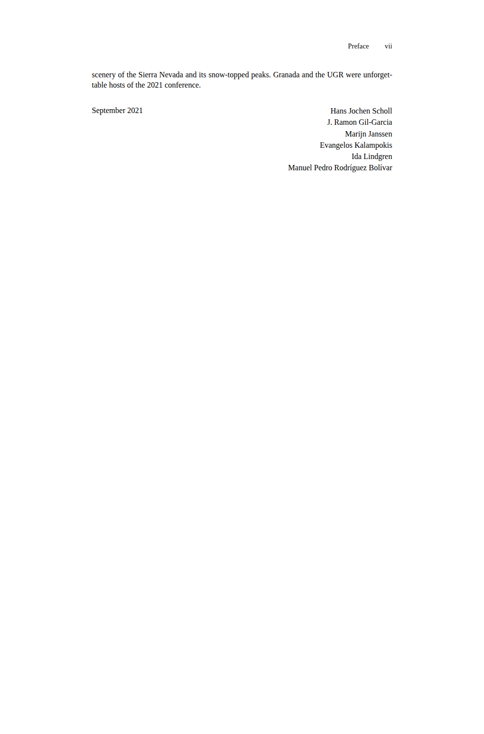Preface vii
scenery of the Sierra Nevada and its snow-topped peaks. Granada and the UGR were unforgettable hosts of the 2021 conference.
September 2021
Hans Jochen Scholl
J. Ramon Gil-Garcia
Marijn Janssen
Evangelos Kalampokis
Ida Lindgren
Manuel Pedro Rodríguez Bolívar